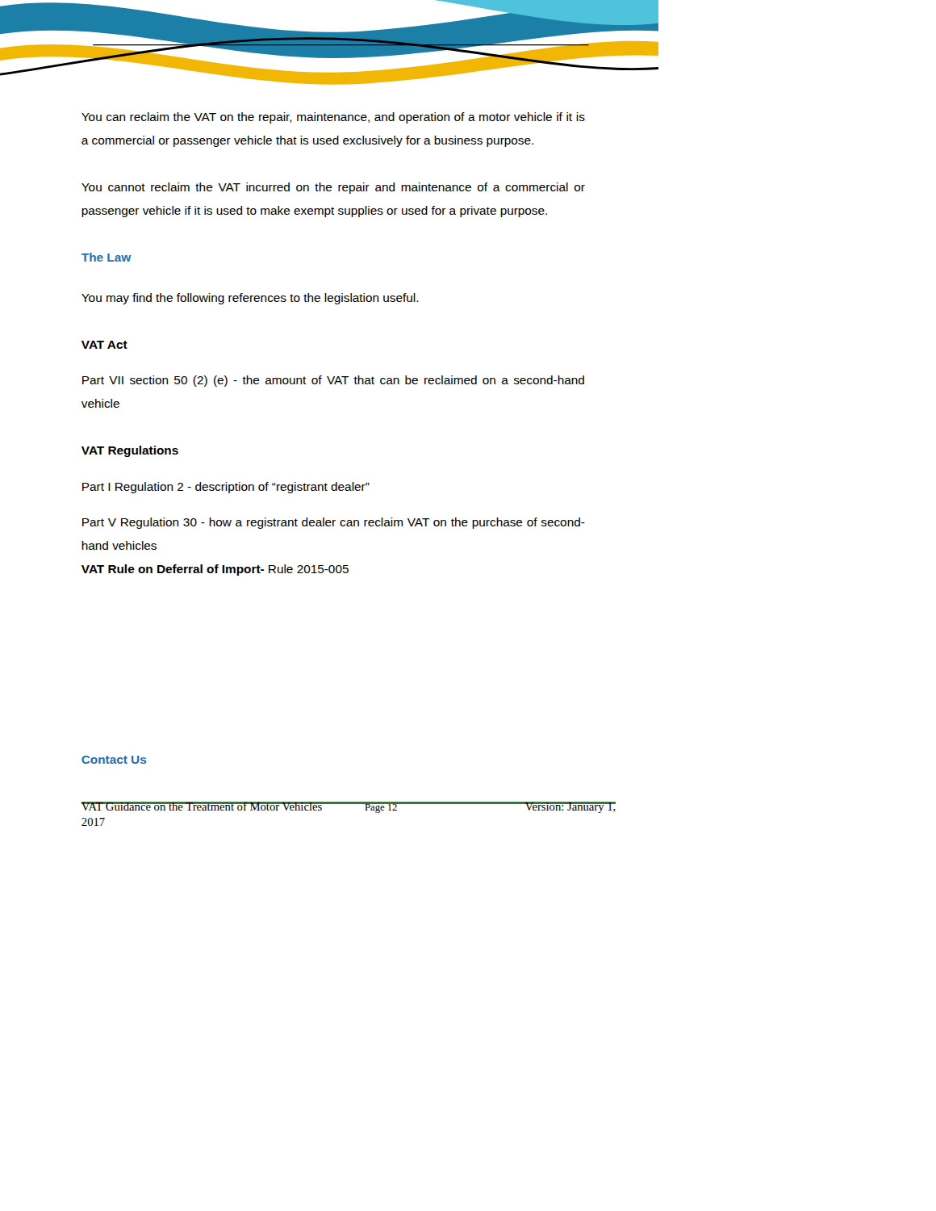You can reclaim the VAT on the repair, maintenance, and operation of a motor vehicle if it is a commercial or passenger vehicle that is used exclusively for a business purpose.
You cannot reclaim the VAT incurred on the repair and maintenance of a commercial or passenger vehicle if it is used to make exempt supplies or used for a private purpose.
The Law
You may find the following references to the legislation useful.
VAT Act
Part VII section 50 (2) (e) - the amount of VAT that can be reclaimed on a second-hand vehicle
VAT Regulations
Part I Regulation 2 - description of “registrant dealer”
Part V Regulation 30 - how a registrant dealer can reclaim VAT on the purchase of second-hand vehicles
VAT Rule on Deferral of Import- Rule 2015-005
Contact Us
VAT Guidance on the Treatment of Motor Vehicles
Page 12
Version: January 1,
2017